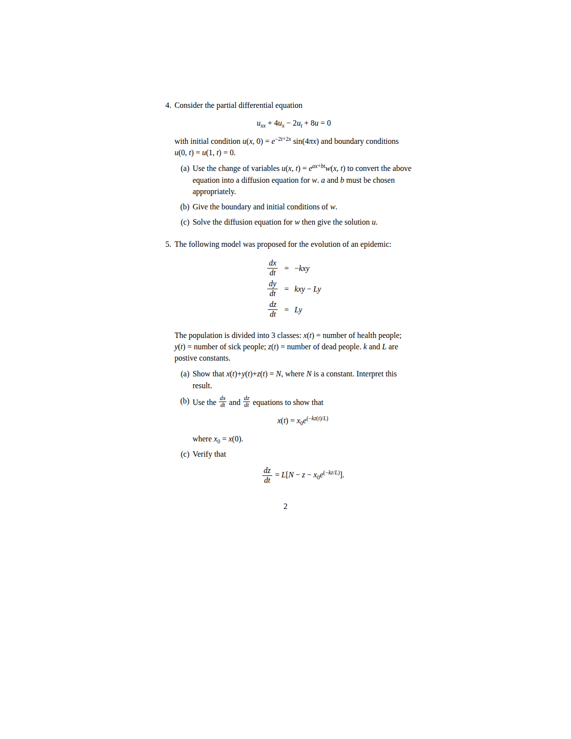4. Consider the partial differential equation
uxx + 4ux − 2ut + 8u = 0
with initial condition u(x, 0) = e−2t+2x sin(4πx) and boundary conditions u(0, t) = u(1, t) = 0.
(a) Use the change of variables u(x, t) = eax+btw(x, t) to convert the above equation into a diffusion equation for w. a and b must be chosen appropriately.
(b) Give the boundary and initial conditions of w.
(c) Solve the diffusion equation for w then give the solution u.
5. The following model was proposed for the evolution of an epidemic:
| dx dt | = | − kxy |
| dy dt | = | kxy − Ly |
| dz dt | = | Ly |
The population is divided into 3 classes: x(t) = number of health people; y(t) = number of sick people; z(t) = number of dead people. k and L are postive constants.
(a) Show that x(t)+y(t)+z(t) = N, where N is a constant. Interpret this result.
(b) Use the dx dt and dz dt equations to show that
x(t) = x0e(−kz(t)/L)
where x0 = x(0).
(c) Verify that
dz dt = L[N − z − x0e(−kz/L)].
2